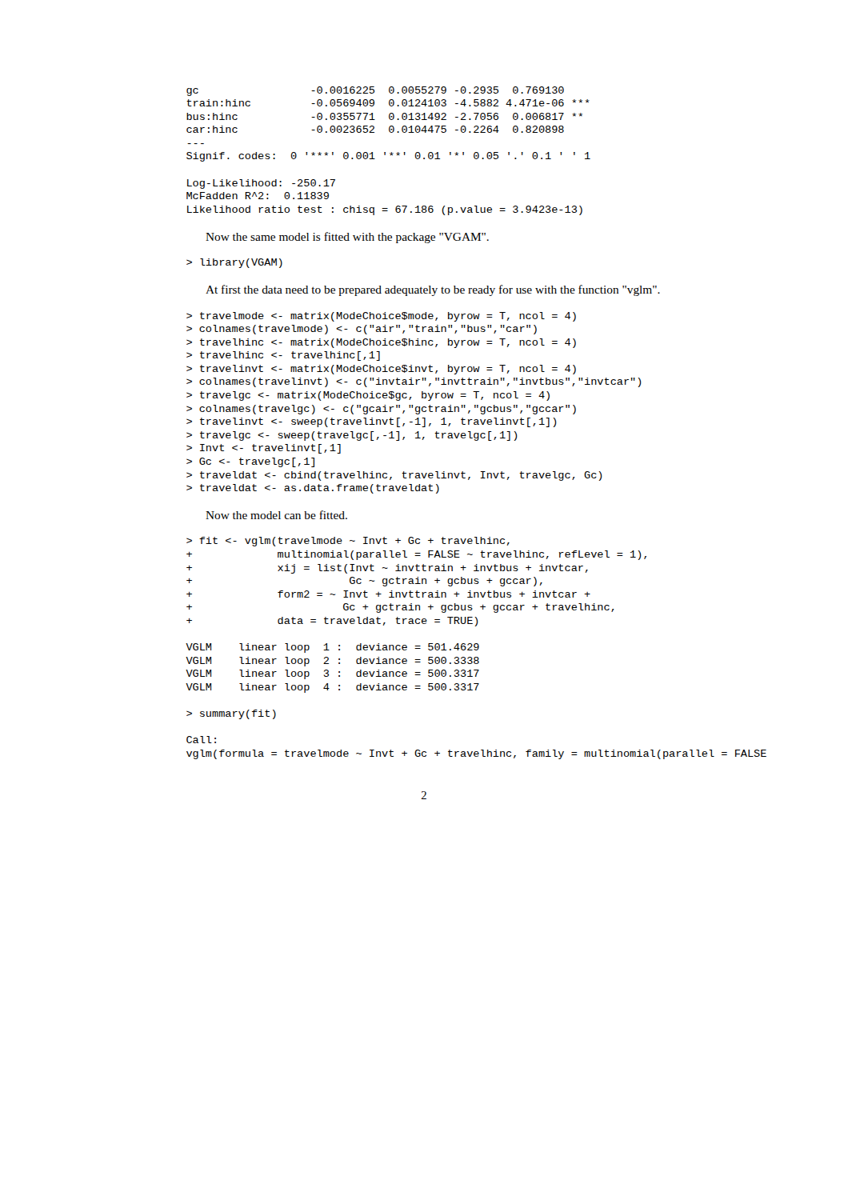gc                 -0.0016225  0.0055279 -0.2935  0.769130
train:hinc         -0.0569409  0.0124103 -4.5882 4.471e-06 ***
bus:hinc           -0.0355771  0.0131492 -2.7056  0.006817 **
car:hinc           -0.0023652  0.0104475 -0.2264  0.820898
---
Signif. codes:  0 '***' 0.001 '**' 0.01 '*' 0.05 '.' 0.1 ' ' 1

Log-Likelihood: -250.17
McFadden R^2:  0.11839
Likelihood ratio test : chisq = 67.186 (p.value = 3.9423e-13)
Now the same model is fitted with the package "VGAM".
> library(VGAM)
At first the data need to be prepared adequately to be ready for use with the function "vglm".
> travelmode <- matrix(ModeChoice$mode, byrow = T, ncol = 4)
> colnames(travelmode) <- c("air","train","bus","car")
> travelhinc <- matrix(ModeChoice$hinc, byrow = T, ncol = 4)
> travelhinc <- travelhinc[,1]
> travelinvt <- matrix(ModeChoice$invt, byrow = T, ncol = 4)
> colnames(travelinvt) <- c("invtair","invttrain","invtbus","invtcar")
> travelgc <- matrix(ModeChoice$gc, byrow = T, ncol = 4)
> colnames(travelgc) <- c("gcair","gctrain","gcbus","gccar")
> travelinvt <- sweep(travelinvt[,-1], 1, travelinvt[,1])
> travelgc <- sweep(travelgc[,-1], 1, travelgc[,1])
> Invt <- travelinvt[,1]
> Gc <- travelgc[,1]
> traveldat <- cbind(travelhinc, travelinvt, Invt, travelgc, Gc)
> traveldat <- as.data.frame(traveldat)
Now the model can be fitted.
> fit <- vglm(travelmode ~ Invt + Gc + travelhinc,
+             multinomial(parallel = FALSE ~ travelhinc, refLevel = 1),
+             xij = list(Invt ~ invttrain + invtbus + invtcar,
+                        Gc ~ gctrain + gcbus + gccar),
+             form2 = ~ Invt + invttrain + invtbus + invtcar +
+                       Gc + gctrain + gcbus + gccar + travelhinc,
+             data = traveldat, trace = TRUE)

VGLM    linear loop  1 :  deviance = 501.4629
VGLM    linear loop  2 :  deviance = 500.3338
VGLM    linear loop  3 :  deviance = 500.3317
VGLM    linear loop  4 :  deviance = 500.3317

> summary(fit)

Call:
vglm(formula = travelmode ~ Invt + Gc + travelhinc, family = multinomial(parallel = FALSE
2